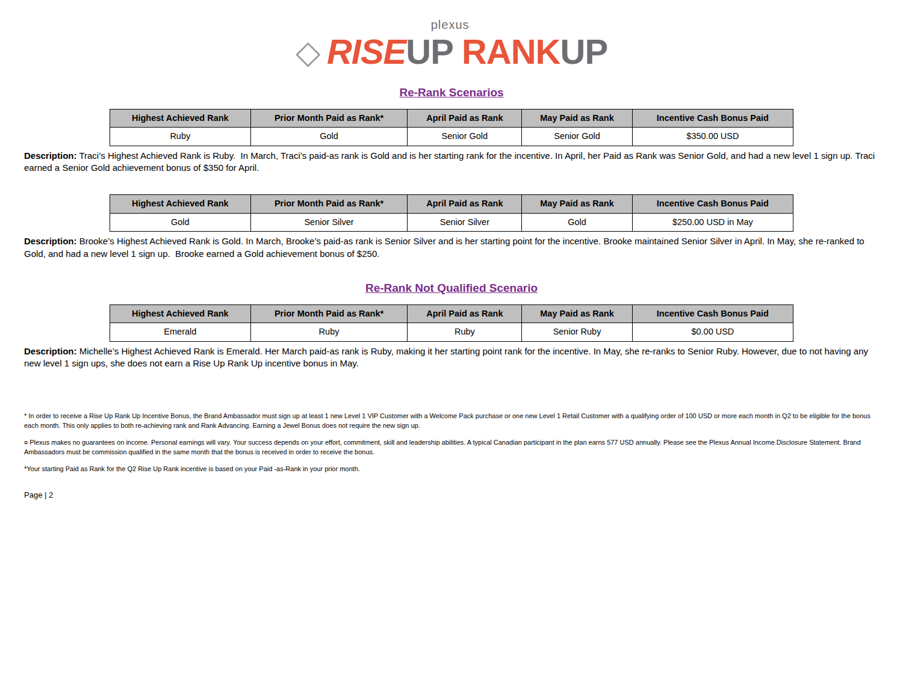plexus·
◇RISE UP RANK UP
Re-Rank Scenarios
| Highest Achieved Rank | Prior Month Paid as Rank* | April Paid as Rank | May Paid as Rank | Incentive Cash Bonus Paid |
| --- | --- | --- | --- | --- |
| Ruby | Gold | Senior Gold | Senior Gold | $350.00 USD |
Description: Traci’s Highest Achieved Rank is Ruby. In March, Traci’s paid-as rank is Gold and is her starting rank for the incentive. In April, her Paid as Rank was Senior Gold, and had a new level 1 sign up. Traci earned a Senior Gold achievement bonus of $350 for April.
| Highest Achieved Rank | Prior Month Paid as Rank* | April Paid as Rank | May Paid as Rank | Incentive Cash Bonus Paid |
| --- | --- | --- | --- | --- |
| Gold | Senior Silver | Senior Silver | Gold | $250.00 USD in May |
Description: Brooke’s Highest Achieved Rank is Gold. In March, Brooke’s paid-as rank is Senior Silver and is her starting point for the incentive. Brooke maintained Senior Silver in April. In May, she re-ranked to Gold, and had a new level 1 sign up. Brooke earned a Gold achievement bonus of $250.
Re-Rank Not Qualified Scenario
| Highest Achieved Rank | Prior Month Paid as Rank* | April Paid as Rank | May Paid as Rank | Incentive Cash Bonus Paid |
| --- | --- | --- | --- | --- |
| Emerald | Ruby | Ruby | Senior Ruby | $0.00 USD |
Description: Michelle’s Highest Achieved Rank is Emerald. Her March paid-as rank is Ruby, making it her starting point rank for the incentive. In May, she re-ranks to Senior Ruby. However, due to not having any new level 1 sign ups, she does not earn a Rise Up Rank Up incentive bonus in May.
* In order to receive a Rise Up Rank Up Incentive Bonus, the Brand Ambassador must sign up at least 1 new Level 1 VIP Customer with a Welcome Pack purchase or one new Level 1 Retail Customer with a qualifying order of 100 USD or more each month in Q2 to be eligible for the bonus each month. This only applies to both re-achieving rank and Rank Advancing. Earning a Jewel Bonus does not require the new sign up.
¤ Plexus makes no guarantees on income. Personal earnings will vary. Your success depends on your effort, commitment, skill and leadership abilities. A typical Canadian participant in the plan earns 577 USD annually. Please see the Plexus Annual Income Disclosure Statement. Brand Ambassadors must be commission qualified in the same month that the bonus is received in order to receive the bonus.
*Your starting Paid as Rank for the Q2 Rise Up Rank incentive is based on your Paid -as-Rank in your prior month.
Page | 2